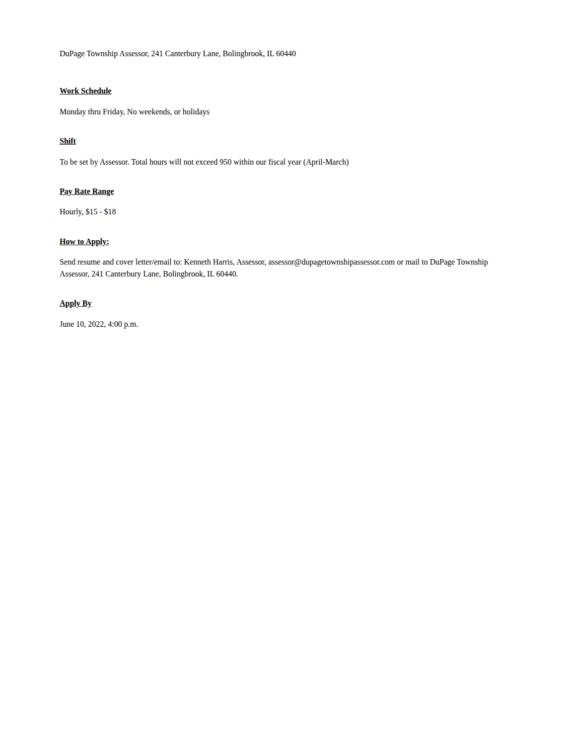DuPage Township Assessor, 241 Canterbury Lane, Bolingbrook, IL 60440
Work Schedule
Monday thru Friday, No weekends, or holidays
Shift
To be set by Assessor. Total hours will not exceed 950 within our fiscal year (April-March)
Pay Rate Range
Hourly, $15 - $18
How to Apply:
Send resume and cover letter/email to: Kenneth Harris, Assessor, assessor@dupagetownshipassessor.com or mail to DuPage Township Assessor, 241 Canterbury Lane, Bolingbrook, IL 60440.
Apply By
June 10, 2022, 4:00 p.m.